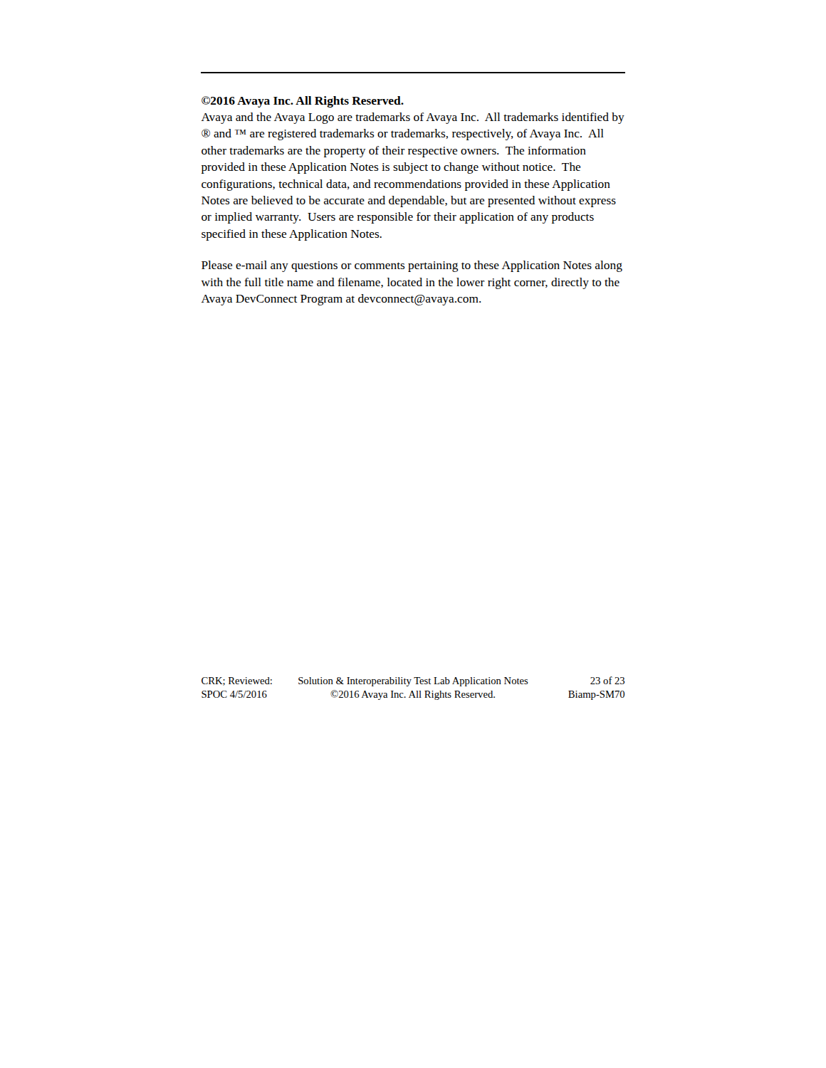©2016 Avaya Inc. All Rights Reserved.
Avaya and the Avaya Logo are trademarks of Avaya Inc. All trademarks identified by ® and ™ are registered trademarks or trademarks, respectively, of Avaya Inc. All other trademarks are the property of their respective owners. The information provided in these Application Notes is subject to change without notice. The configurations, technical data, and recommendations provided in these Application Notes are believed to be accurate and dependable, but are presented without express or implied warranty. Users are responsible for their application of any products specified in these Application Notes.
Please e-mail any questions or comments pertaining to these Application Notes along with the full title name and filename, located in the lower right corner, directly to the Avaya DevConnect Program at devconnect@avaya.com.
| CRK; Reviewed: | Solution & Interoperability Test Lab Application Notes | 23 of 23 |
| SPOC 4/5/2016 | ©2016 Avaya Inc. All Rights Reserved. | Biamp-SM70 |